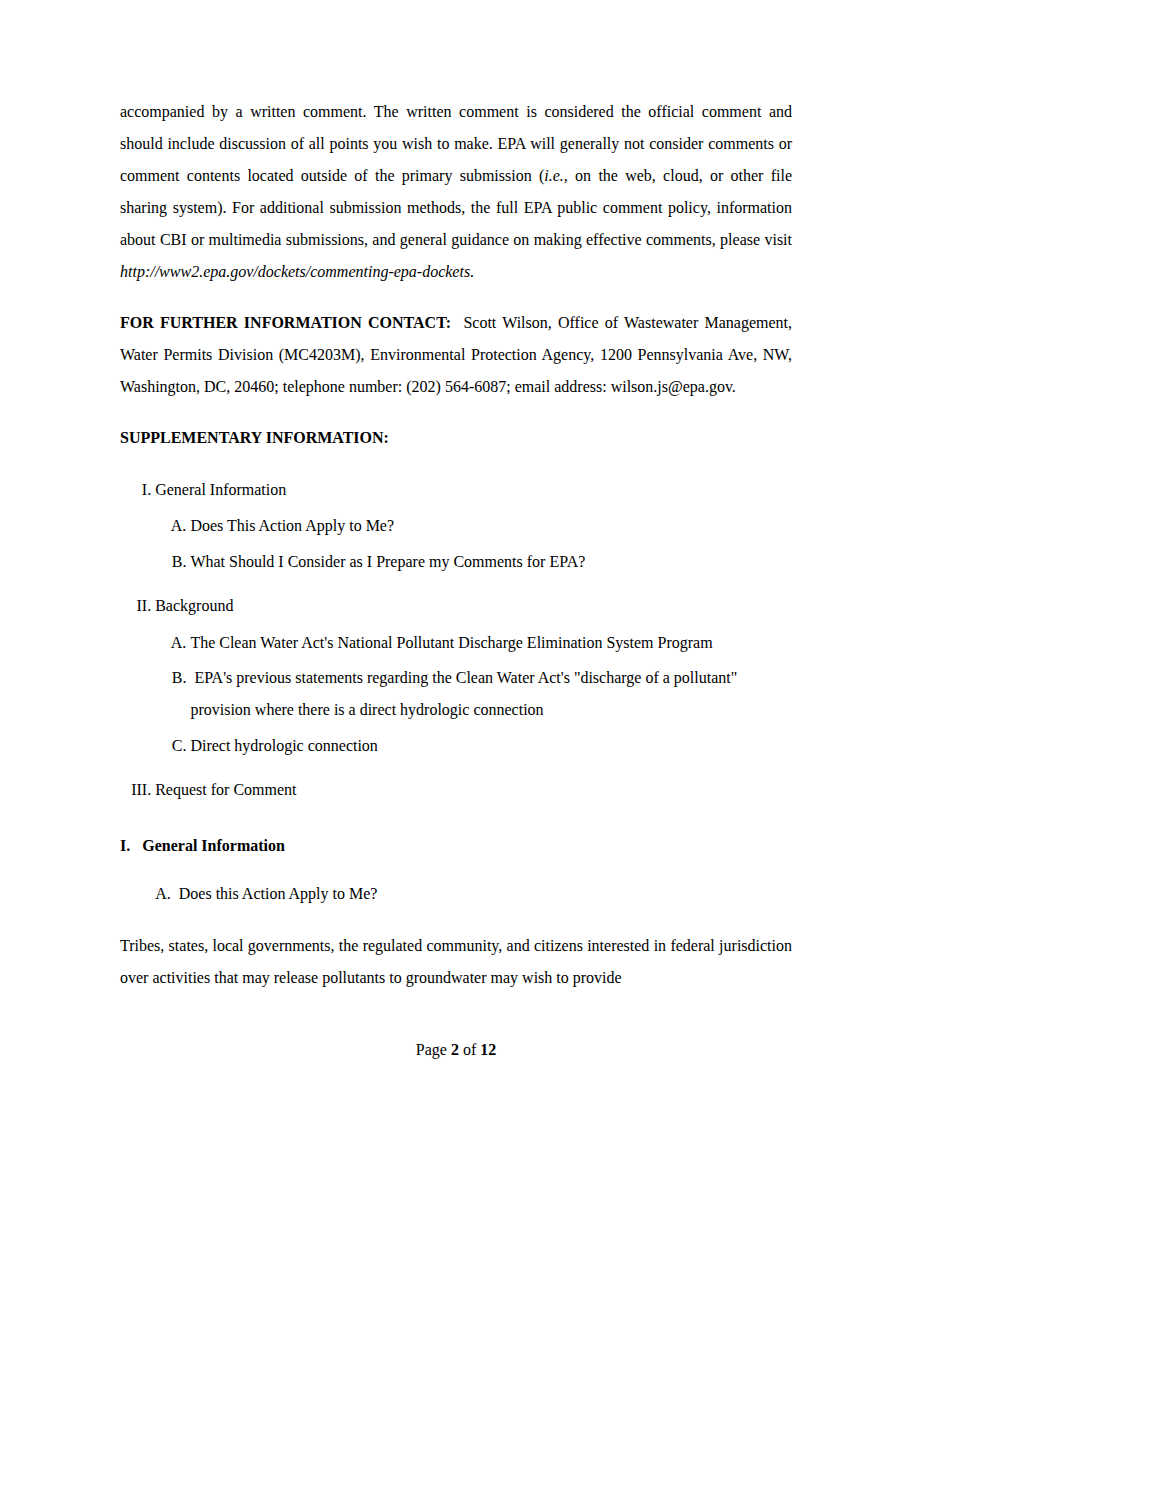accompanied by a written comment. The written comment is considered the official comment and should include discussion of all points you wish to make. EPA will generally not consider comments or comment contents located outside of the primary submission (i.e., on the web, cloud, or other file sharing system). For additional submission methods, the full EPA public comment policy, information about CBI or multimedia submissions, and general guidance on making effective comments, please visit http://www2.epa.gov/dockets/commenting-epa-dockets.
FOR FURTHER INFORMATION CONTACT: Scott Wilson, Office of Wastewater Management, Water Permits Division (MC4203M), Environmental Protection Agency, 1200 Pennsylvania Ave, NW, Washington, DC, 20460; telephone number: (202) 564-6087; email address: wilson.js@epa.gov.
SUPPLEMENTARY INFORMATION:
General Information
Does This Action Apply to Me?
What Should I Consider as I Prepare my Comments for EPA?
Background
The Clean Water Act's National Pollutant Discharge Elimination System Program
EPA's previous statements regarding the Clean Water Act's "discharge of a pollutant" provision where there is a direct hydrologic connection
Direct hydrologic connection
Request for Comment
I. General Information
A. Does this Action Apply to Me?
Tribes, states, local governments, the regulated community, and citizens interested in federal jurisdiction over activities that may release pollutants to groundwater may wish to provide
Page 2 of 12